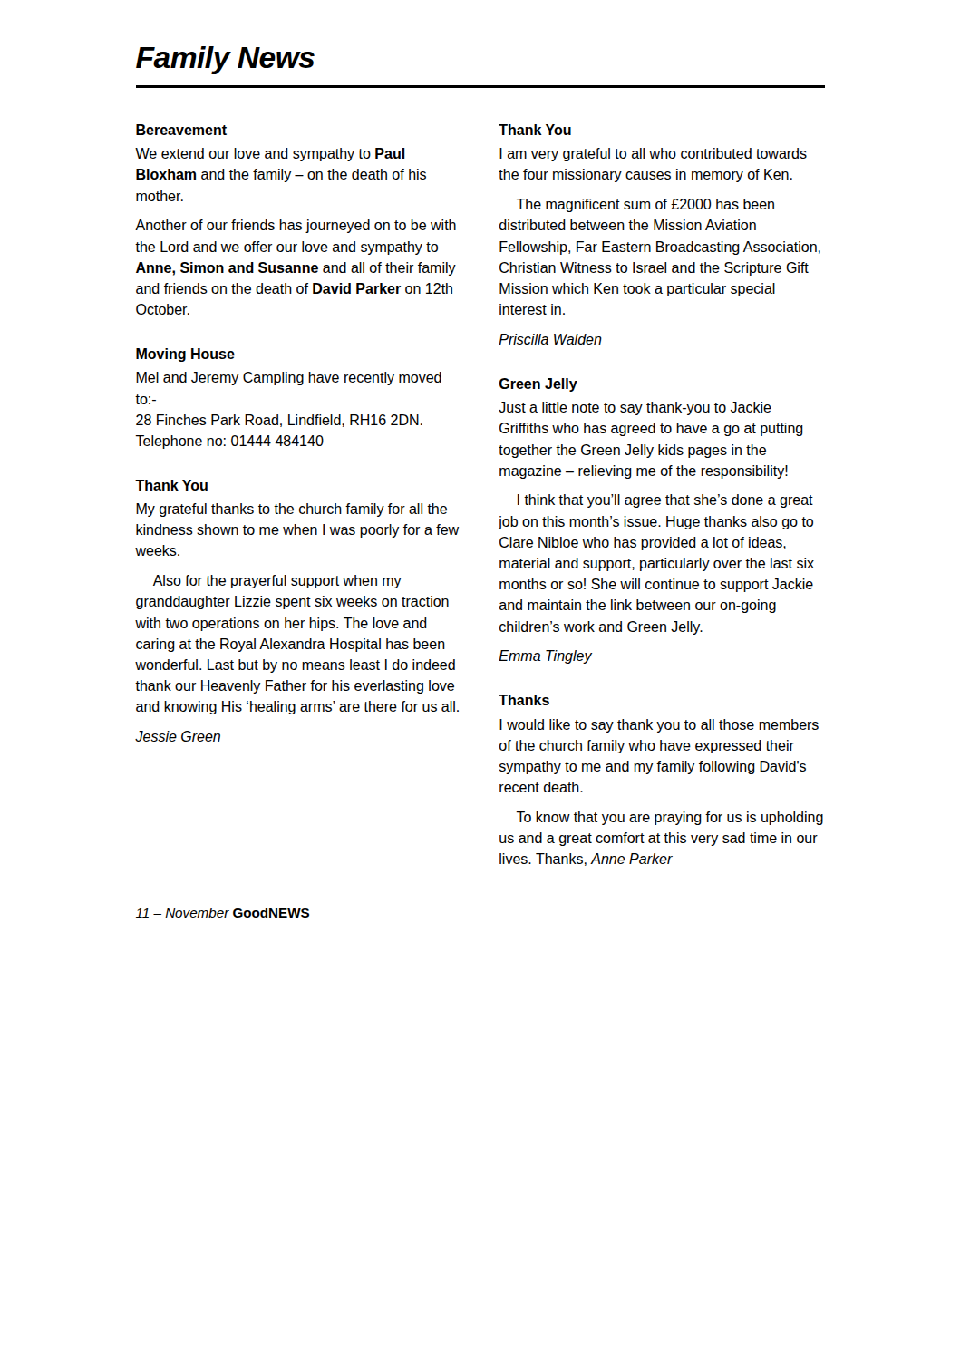Family News
Bereavement
We extend our love and sympathy to Paul Bloxham and the family – on the death of his mother.
Another of our friends has journeyed on to be with the Lord and we offer our love and sympathy to Anne, Simon and Susanne and all of their family and friends on the death of David Parker on 12th October.
Moving House
Mel and Jeremy Campling have recently moved to:-
28 Finches Park Road, Lindfield, RH16 2DN.
Telephone no: 01444 484140
Thank You
My grateful thanks to the church family for all the kindness shown to me when I was poorly for a few weeks.
Also for the prayerful support when my granddaughter Lizzie spent six weeks on traction with two operations on her hips. The love and caring at the Royal Alexandra Hospital has been wonderful. Last but by no means least I do indeed thank our Heavenly Father for his everlasting love and knowing His ‘healing arms’ are there for us all.
Jessie Green
Thank You
I am very grateful to all who contributed towards the four missionary causes in memory of Ken.
The magnificent sum of £2000 has been distributed between the Mission Aviation Fellowship, Far Eastern Broadcasting Association, Christian Witness to Israel and the Scripture Gift Mission which Ken took a particular special interest in.
Priscilla Walden
Green Jelly
Just a little note to say thank-you to Jackie Griffiths who has agreed to have a go at putting together the Green Jelly kids pages in the magazine – relieving me of the responsibility!
I think that you’ll agree that she’s done a great job on this month’s issue. Huge thanks also go to Clare Nibloe who has provided a lot of ideas, material and support, particularly over the last six months or so! She will continue to support Jackie and maintain the link between our on-going children’s work and Green Jelly.
Emma Tingley
Thanks
I would like to say thank you to all those members of the church family who have expressed their sympathy to me and my family following David's recent death.
To know that you are praying for us is upholding us and a great comfort at this very sad time in our lives. Thanks, Anne Parker
11 – November GoodNEWS